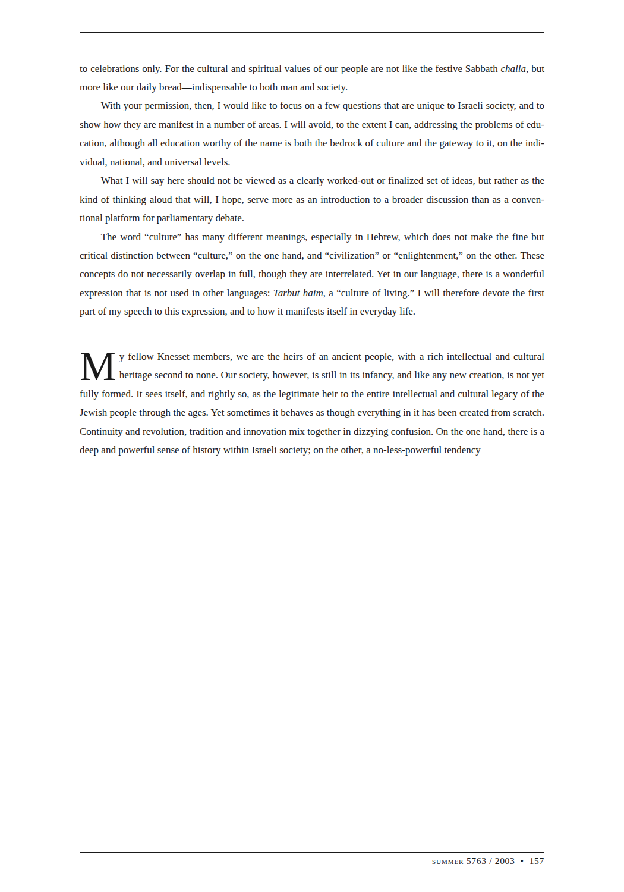to celebrations only. For the cultural and spiritual values of our people are not like the festive Sabbath challa, but more like our daily bread—indispensable to both man and society.
With your permission, then, I would like to focus on a few questions that are unique to Israeli society, and to show how they are manifest in a number of areas. I will avoid, to the extent I can, addressing the problems of education, although all education worthy of the name is both the bedrock of culture and the gateway to it, on the individual, national, and universal levels.
What I will say here should not be viewed as a clearly worked-out or finalized set of ideas, but rather as the kind of thinking aloud that will, I hope, serve more as an introduction to a broader discussion than as a conventional platform for parliamentary debate.
The word “culture” has many different meanings, especially in Hebrew, which does not make the fine but critical distinction between “culture,” on the one hand, and “civilization” or “enlightenment,” on the other. These concepts do not necessarily overlap in full, though they are interrelated. Yet in our language, there is a wonderful expression that is not used in other languages: Tarbut haim, a “culture of living.” I will therefore devote the first part of my speech to this expression, and to how it manifests itself in everyday life.
My fellow Knesset members, we are the heirs of an ancient people, with a rich intellectual and cultural heritage second to none. Our society, however, is still in its infancy, and like any new creation, is not yet fully formed. It sees itself, and rightly so, as the legitimate heir to the entire intellectual and cultural legacy of the Jewish people through the ages. Yet sometimes it behaves as though everything in it has been created from scratch. Continuity and revolution, tradition and innovation mix together in dizzying confusion. On the one hand, there is a deep and powerful sense of history within Israeli society; on the other, a no-less-powerful tendency
summer 5763 / 2003 • 157